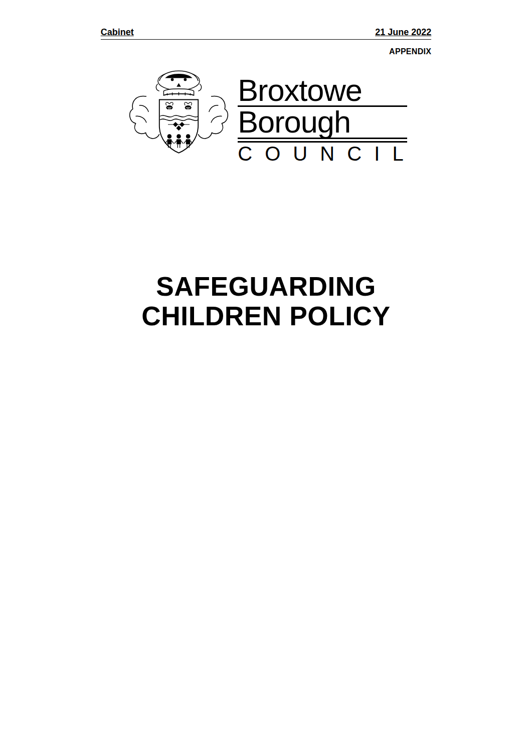Cabinet 21 June 2022
APPENDIX
Broxtowe
Borough
C O U N C I L
SAFEGUARDING
CHILDREN POLICY